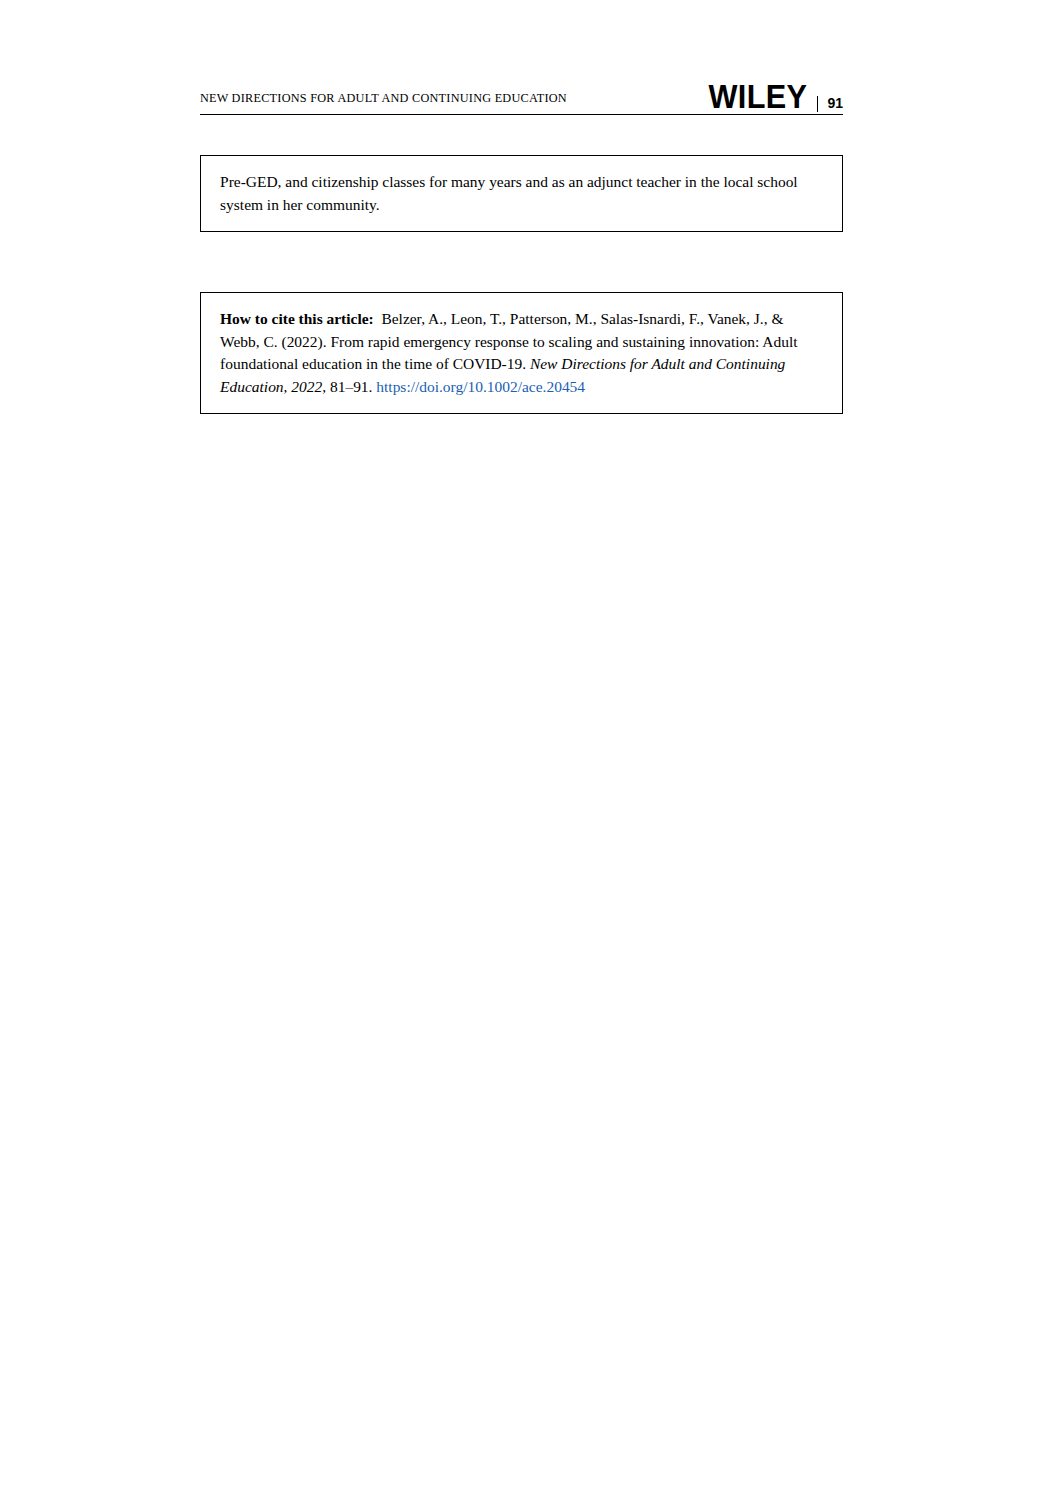New Directions for Adult and Continuing Education
WILEY
91
Pre-GED, and citizenship classes for many years and as an adjunct teacher in the local school system in her community.
How to cite this article: Belzer, A., Leon, T., Patterson, M., Salas-Isnardi, F., Vanek, J., & Webb, C. (2022). From rapid emergency response to scaling and sustaining innovation: Adult foundational education in the time of COVID-19. New Directions for Adult and Continuing Education, 2022, 81–91. https://doi.org/10.1002/ace.20454